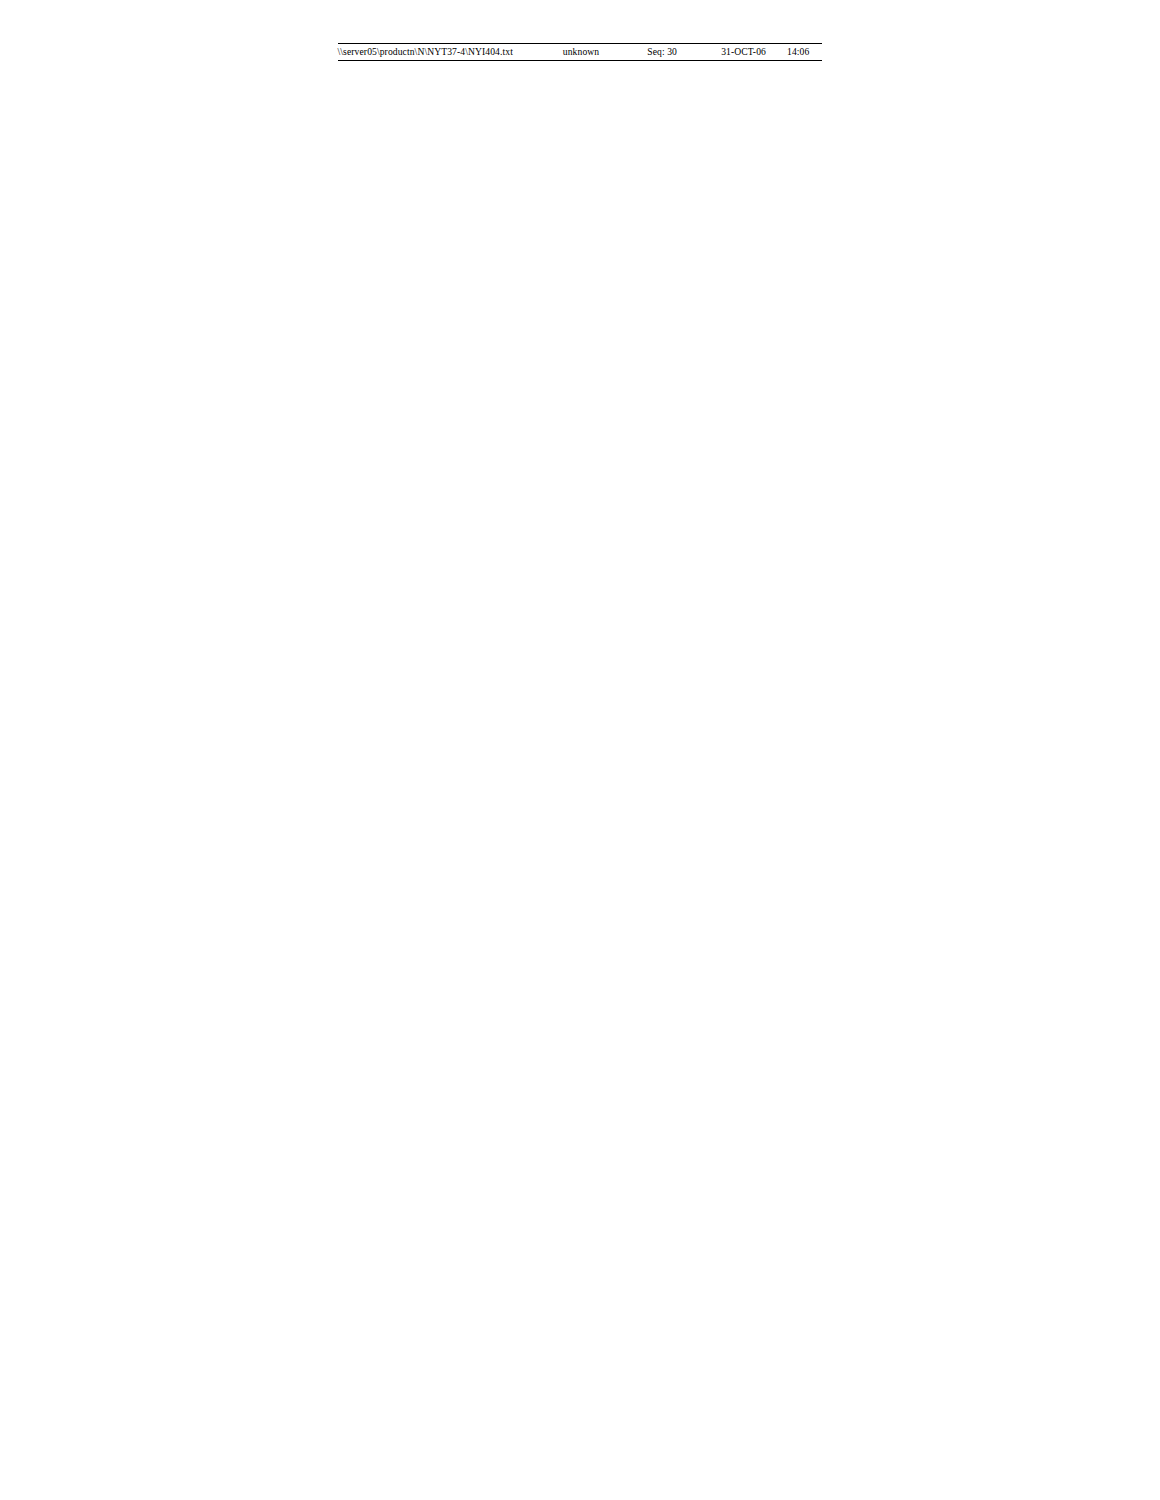\\server05\productn\N\NYT37-4\NYI404.txt unknown Seq: 30 31-OCT-06 14:06